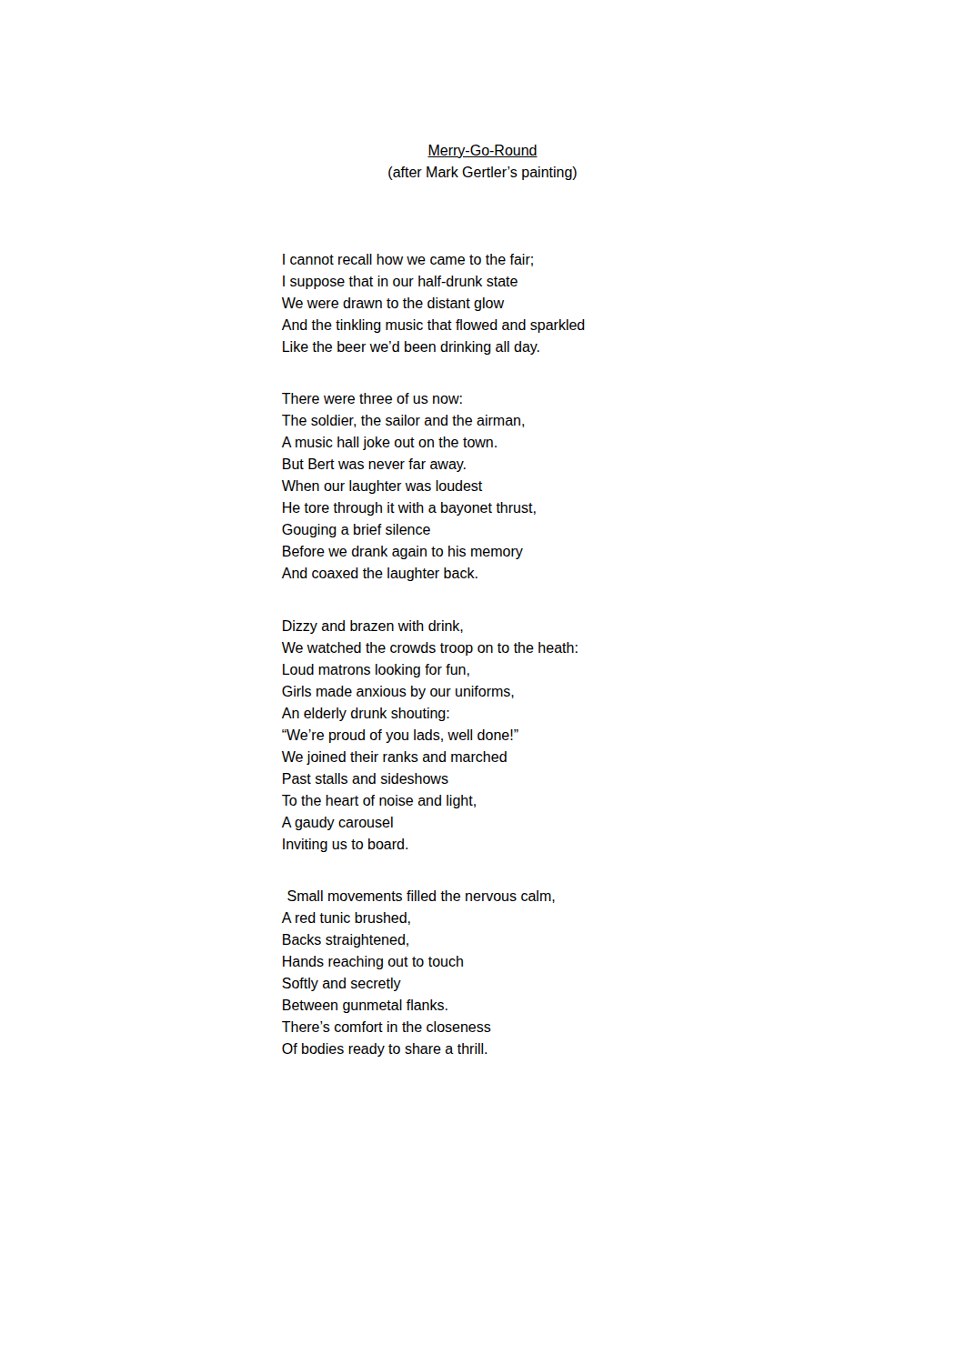Merry-Go-Round
(after Mark Gertler’s painting)
I cannot recall how we came to the fair;
I suppose that in our half-drunk state
We were drawn to the distant glow
And the tinkling music that flowed and sparkled
Like the beer we’d been drinking all day.
There were three of us now:
The soldier, the sailor and the airman,
A music hall joke out on the town.
But Bert was never far away.
When our laughter was loudest
He tore through it with a bayonet thrust,
Gouging a brief silence
Before we drank again to his memory
And coaxed the laughter back.
Dizzy and brazen with drink,
We watched the crowds troop on to the heath:
Loud matrons looking for fun,
Girls made anxious by our uniforms,
An elderly drunk shouting:
“We’re proud of you lads, well done!”
We joined their ranks and marched
Past stalls and sideshows
To the heart of noise and light,
A gaudy carousel
Inviting us to board.
Small movements filled the nervous calm,
A red tunic brushed,
Backs straightened,
Hands reaching out to touch
Softly and secretly
Between gunmetal flanks.
There’s comfort in the closeness
Of bodies ready to share a thrill.